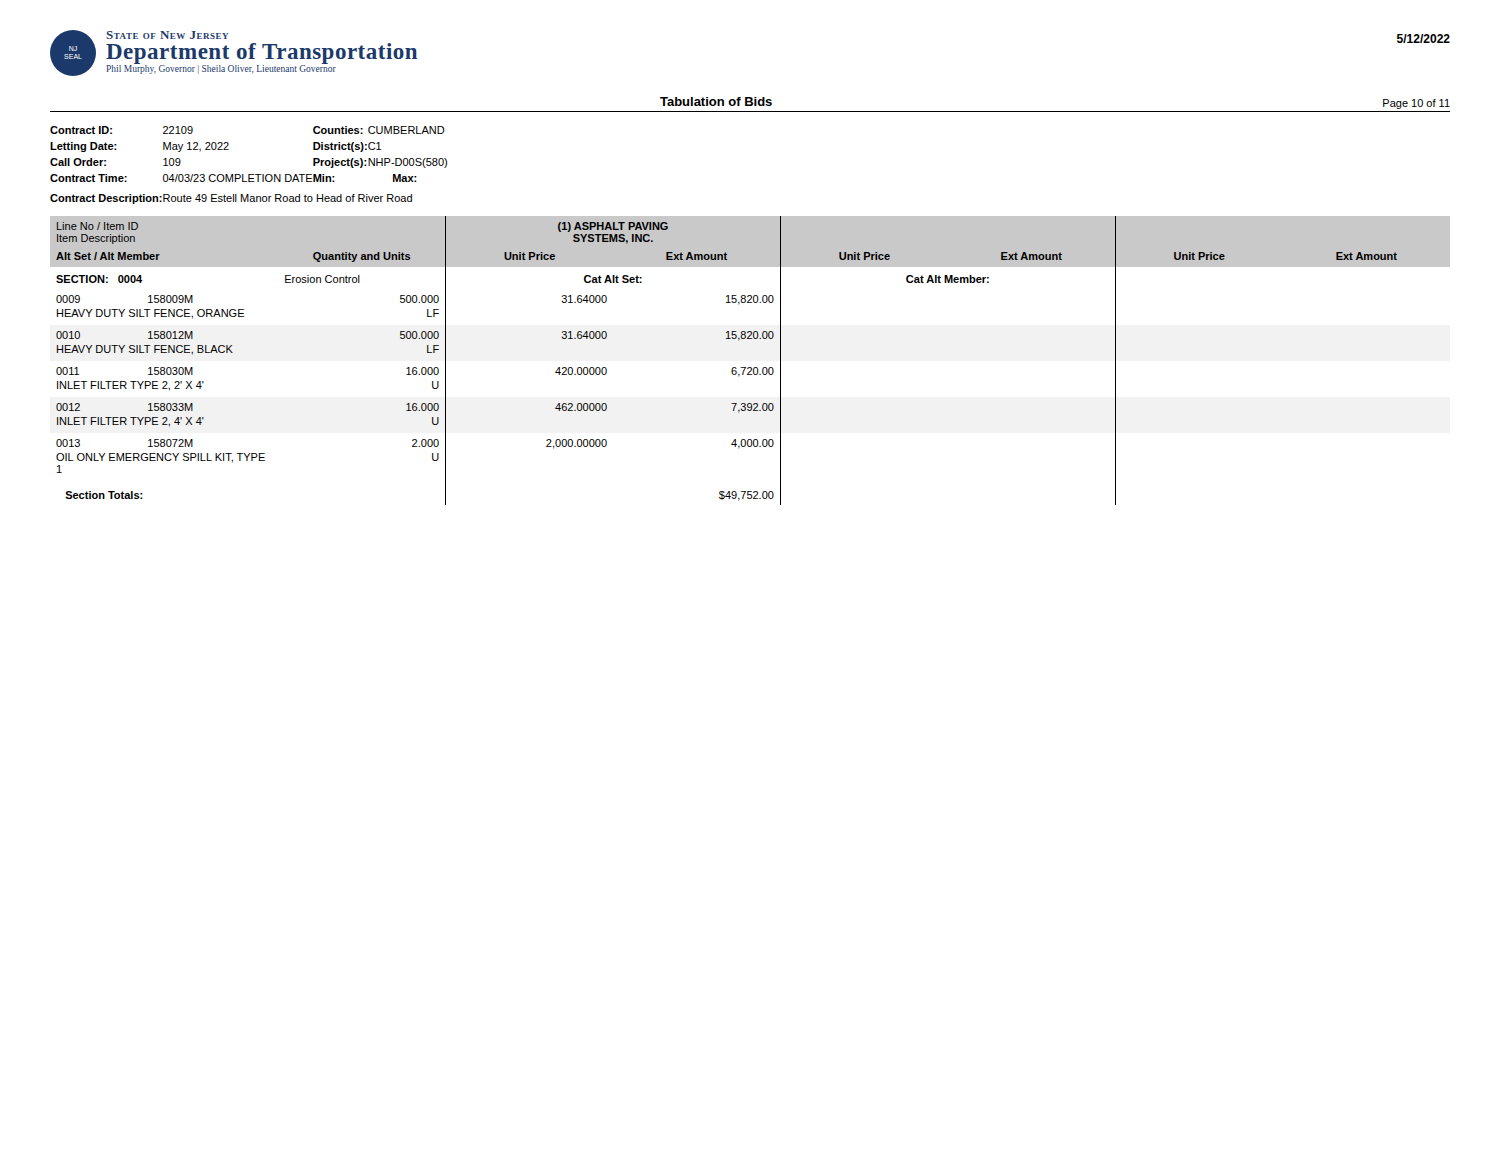NJ
SEAL
State of New Jersey
Department of Transportation
Phil Murphy, Governor | Sheila Oliver, Lieutenant Governor
5/12/2022
Tabulation of Bids
Page 10 of 11
| Contract ID: | 22109 | Counties: | CUMBERLAND |
| Letting Date: | May 12, 2022 | District(s): | C1 |
| Call Order: | 109 | Project(s): | NHP-D00S(580) |
| Contract Time: | 04/03/23 COMPLETION DATE | Min: | Max: |
| Contract Description: | Route 49 Estell Manor Road to Head of River Road |
| Line No / Item ID Item Description | | (1) ASPHALT PAVING SYSTEMS, INC. | | |
| Alt Set / Alt Member | Quantity and Units | Unit Price | Ext Amount | Unit Price | Ext Amount | Unit Price | Ext Amount |
| SECTION: 0004 | Erosion Control | Cat Alt Set: | Cat Alt Member: | |
| 0009 | 158009M | 500.000 | 31.64000 | 15,820.00 | | | | |
| HEAVY DUTY SILT FENCE, ORANGE | LF | | | | | | |
| 0010 | 158012M | 500.000 | 31.64000 | 15,820.00 | | | | |
| HEAVY DUTY SILT FENCE, BLACK | LF | | | | | | |
| 0011 | 158030M | 16.000 | 420.00000 | 6,720.00 | | | | |
| INLET FILTER TYPE 2, 2' X 4' | U | | | | | | |
| 0012 | 158033M | 16.000 | 462.00000 | 7,392.00 | | | | |
| INLET FILTER TYPE 2, 4' X 4' | U | | | | | | |
| 0013 | 158072M | 2.000 | 2,000.00000 | 4,000.00 | | | | |
| OIL ONLY EMERGENCY SPILL KIT, TYPE 1 | U | | | | | | |
| Section Totals: | | | $49,752.00 | | | | |